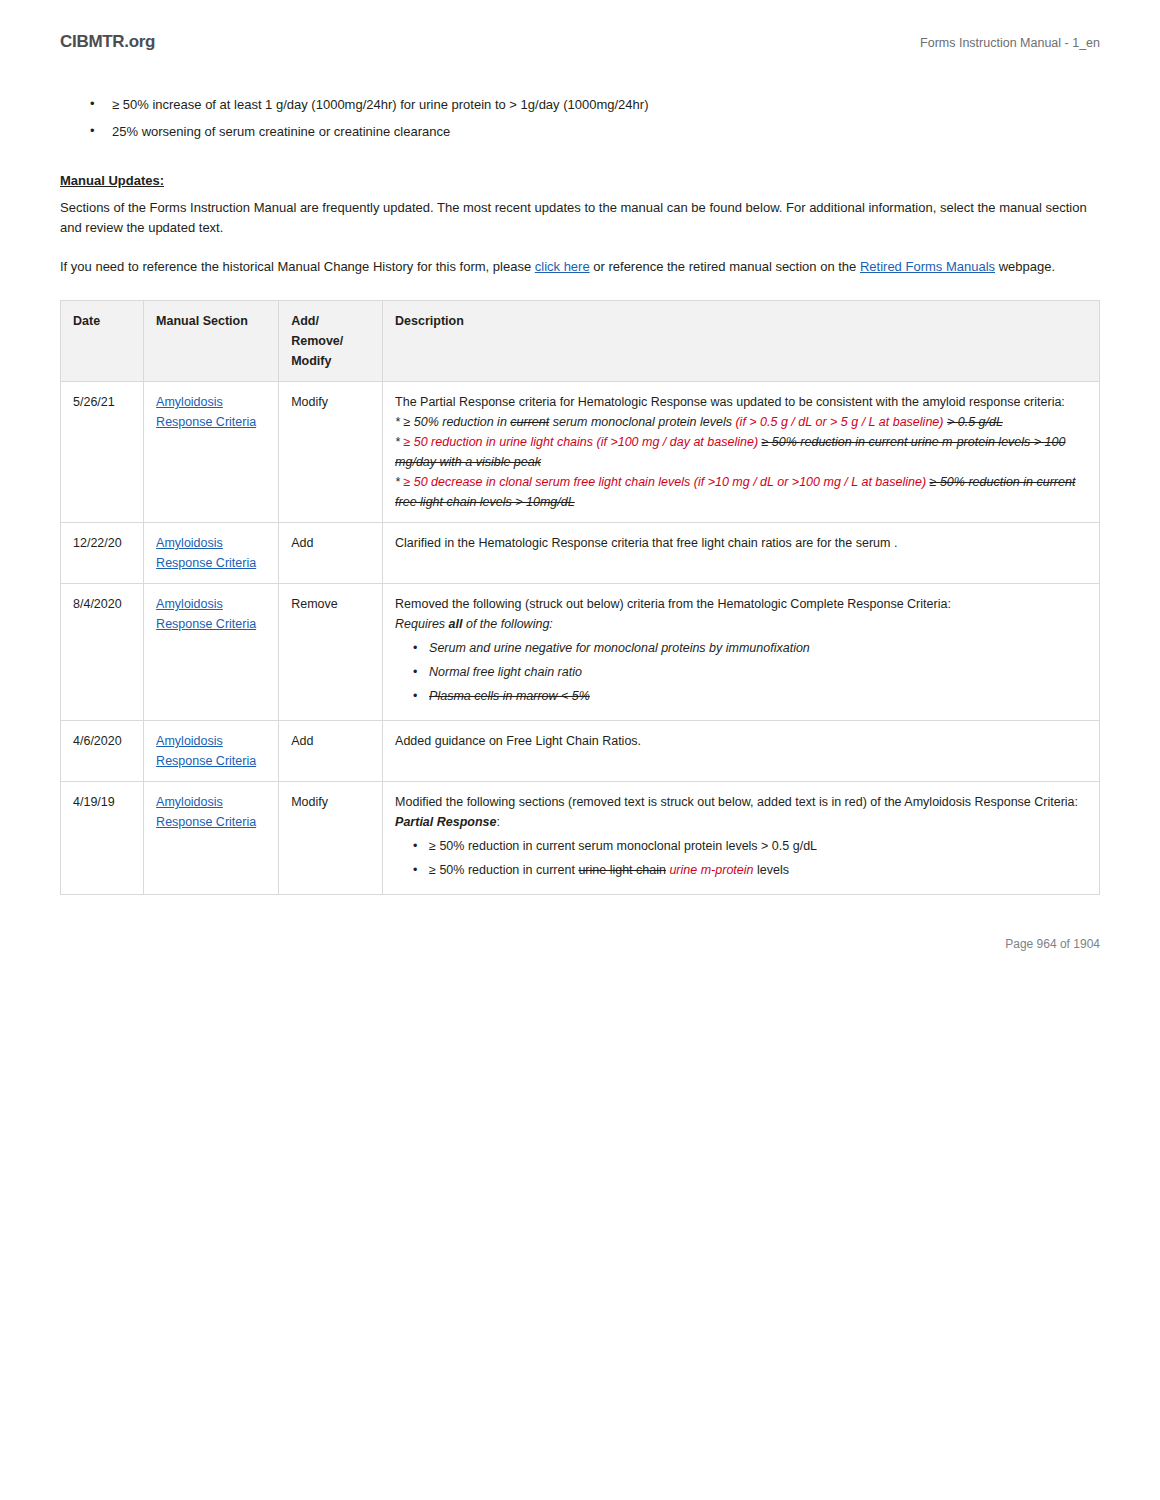CIBMTR.org
Forms Instruction Manual - 1_en
≥ 50% increase of at least 1 g/day (1000mg/24hr) for urine protein to > 1g/day (1000mg/24hr)
25% worsening of serum creatinine or creatinine clearance
Manual Updates:
Sections of the Forms Instruction Manual are frequently updated. The most recent updates to the manual can be found below. For additional information, select the manual section and review the updated text.
If you need to reference the historical Manual Change History for this form, please click here or reference the retired manual section on the Retired Forms Manuals webpage.
| Date | Manual Section | Add/ Remove/ Modify | Description |
| --- | --- | --- | --- |
| 5/26/21 | Amyloidosis Response Criteria | Modify | The Partial Response criteria for Hematologic Response was updated to be consistent with the amyloid response criteria: * ≥ 50% reduction in current serum monoclonal protein levels (if > 0.5 g / dL or > 5 g / L at baseline) > 0.5 g/dL * ≥ 50 reduction in urine light chains (if >100 mg / day at baseline) ≥ 50% reduction in current urine m-protein levels > 100 mg/day with a visible peak * ≥ 50 decrease in clonal serum free light chain levels (if >10 mg / dL or >100 mg / L at baseline) ≥ 50% reduction in current free light chain levels > 10mg/dL |
| 12/22/20 | Amyloidosis Response Criteria | Add | Clarified in the Hematologic Response criteria that free light chain ratios are for the serum . |
| 8/4/2020 | Amyloidosis Response Criteria | Remove | Removed the following (struck out below) criteria from the Hematologic Complete Response Criteria: Requires all of the following: Serum and urine negative for monoclonal proteins by immunofixation Normal free light chain ratio Plasma cells in marrow < 5% |
| 4/6/2020 | Amyloidosis Response Criteria | Add | Added guidance on Free Light Chain Ratios. |
| 4/19/19 | Amyloidosis Response Criteria | Modify | Modified the following sections (removed text is struck out below, added text is in red) of the Amyloidosis Response Criteria: Partial Response : ≥ 50% reduction in current serum monoclonal protein levels > 0.5 g/dL ≥ 50% reduction in current urine light chain urine m-protein levels |
Page 964 of 1904